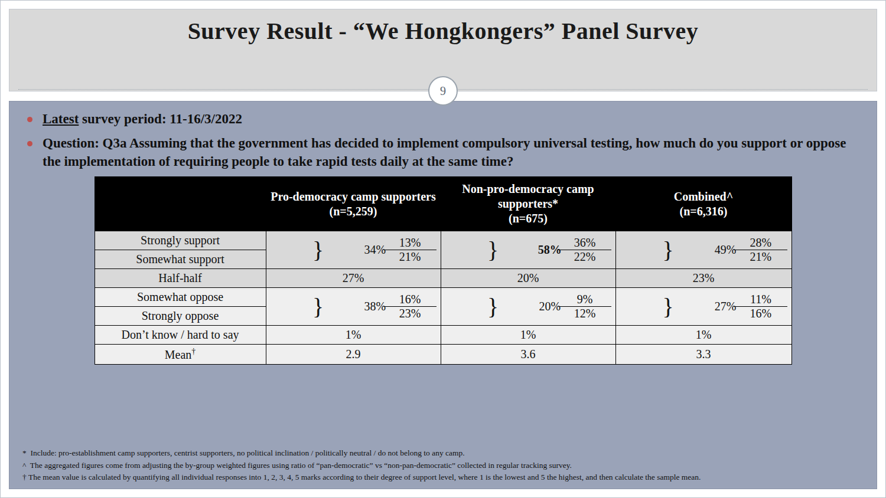Survey Result - “We Hongkongers” Panel Survey
9
Latest survey period: 11-16/3/2022
Question: Q3a Assuming that the government has decided to implement compulsory universal testing, how much do you support or oppose the implementation of requiring people to take rapid tests daily at the same time?
| | Pro-democracy camp supporters (n=5,259) | Non-pro-democracy camp supporters* (n=675) | Combined^ (n=6,316) |
| --- | --- | --- | --- |
| Strongly support | 13% } 34% 21% | 36% } 58% 22% | 28% } 49% 21% |
| Somewhat support |
| Half-half | 27% | 20% | 23% |
| Somewhat oppose | 16% } 38% 23% | 9% } 20% 12% | 11% } 27% 16% |
| Strongly oppose |
| Don’t know / hard to say | 1% | 1% | 1% |
| Mean † | 2.9 | 3.6 | 3.3 |
* Include: pro-establishment camp supporters, centrist supporters, no political inclination / politically neutral / do not belong to any camp.
^ The aggregated figures come from adjusting the by-group weighted figures using ratio of “pan-democratic” vs “non-pan-democratic” collected in regular tracking survey.
† The mean value is calculated by quantifying all individual responses into 1, 2, 3, 4, 5 marks according to their degree of support level, where 1 is the lowest and 5 the highest, and then calculate the sample mean.